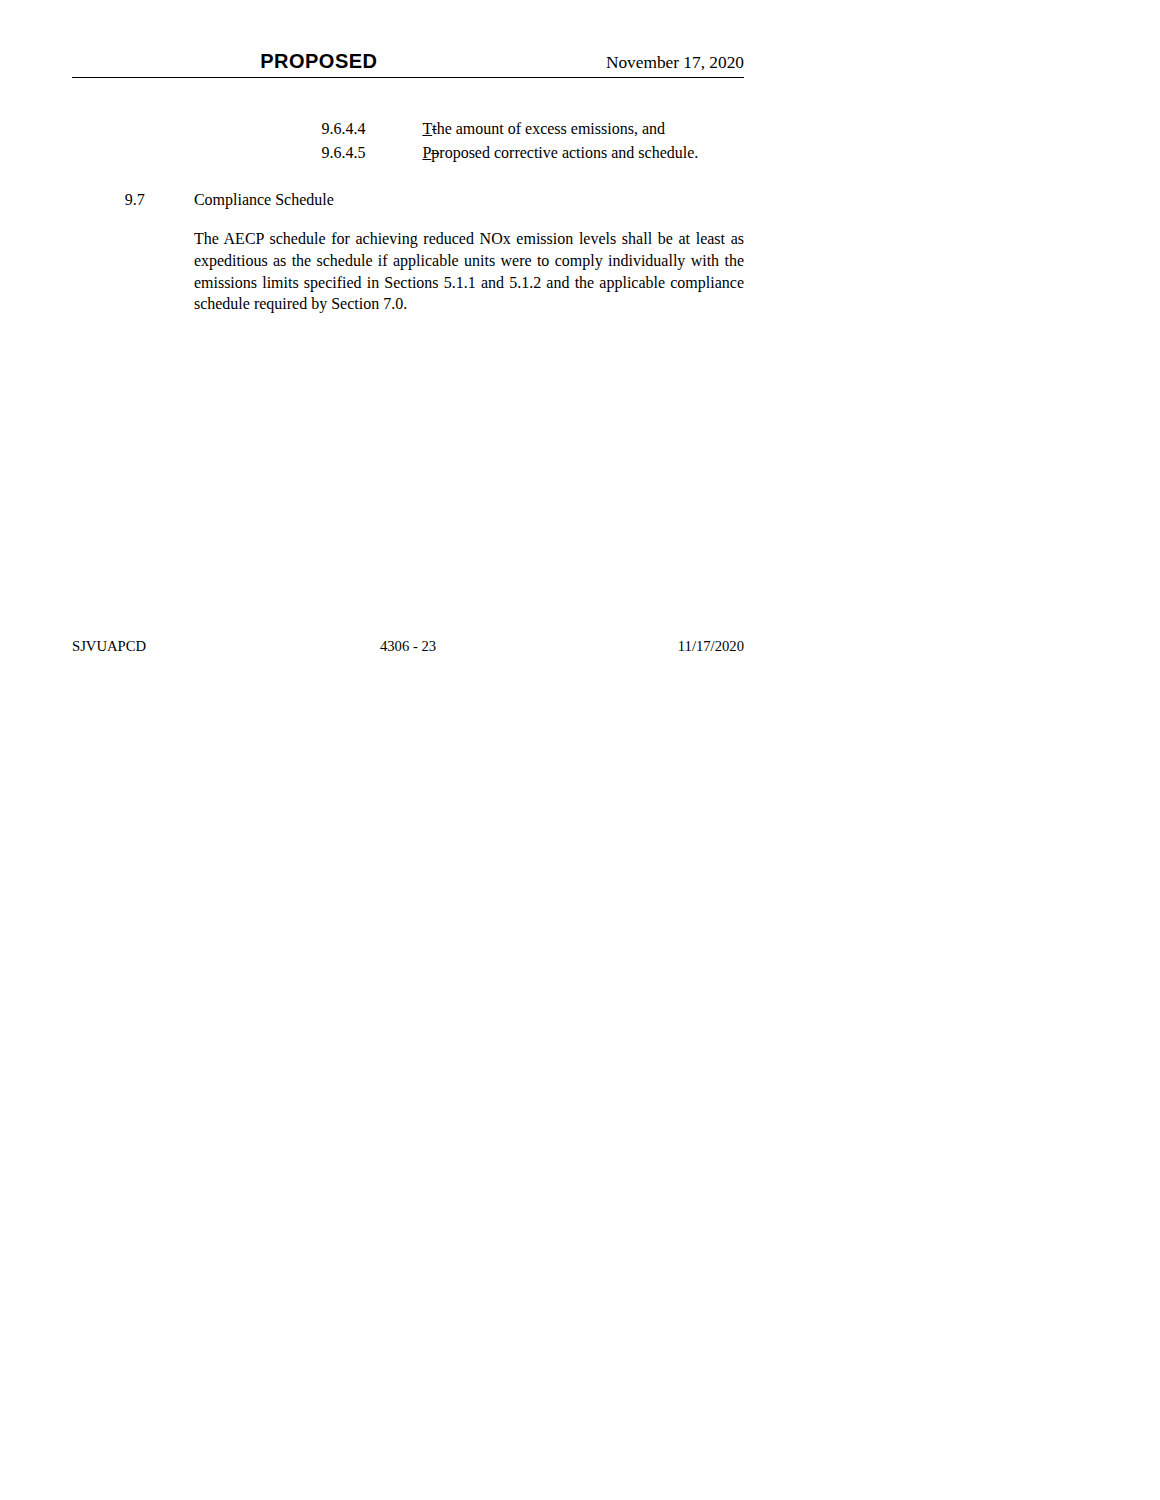PROPOSED
November 17, 2020
9.6.4.4 Tthe amount of excess emissions, and
9.6.4.5 Pproposed corrective actions and schedule.
9.7 Compliance Schedule
The AECP schedule for achieving reduced NOx emission levels shall be at least as expeditious as the schedule if applicable units were to comply individually with the emissions limits specified in Sections 5.1.1 and 5.1.2 and the applicable compliance schedule required by Section 7.0.
SJVUAPCD 4306 - 23 11/17/2020